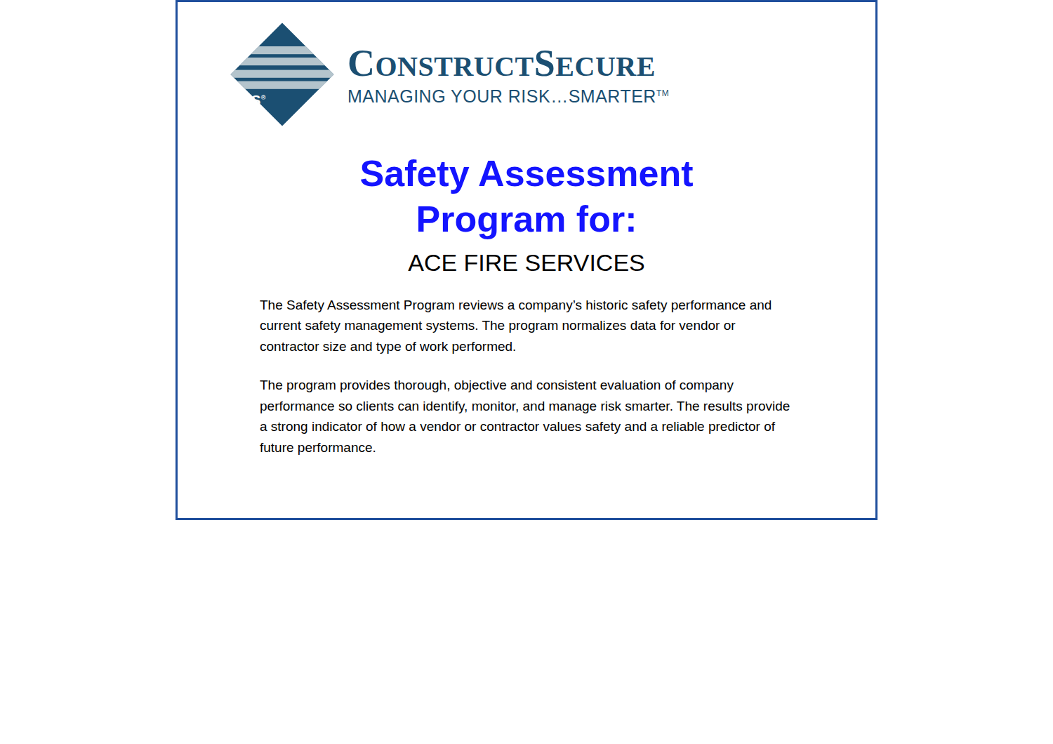CS®
CONSTRUCTSECURE
MANAGING YOUR RISK…SMARTERTM
Safety Assessment
Program for:
ACE FIRE SERVICES
The Safety Assessment Program reviews a company’s historic safety performance and current safety management systems. The program normalizes data for vendor or contractor size and type of work performed.
The program provides thorough, objective and consistent evaluation of company performance so clients can identify, monitor, and manage risk smarter. The results provide a strong indicator of how a vendor or contractor values safety and a reliable predictor of future performance.